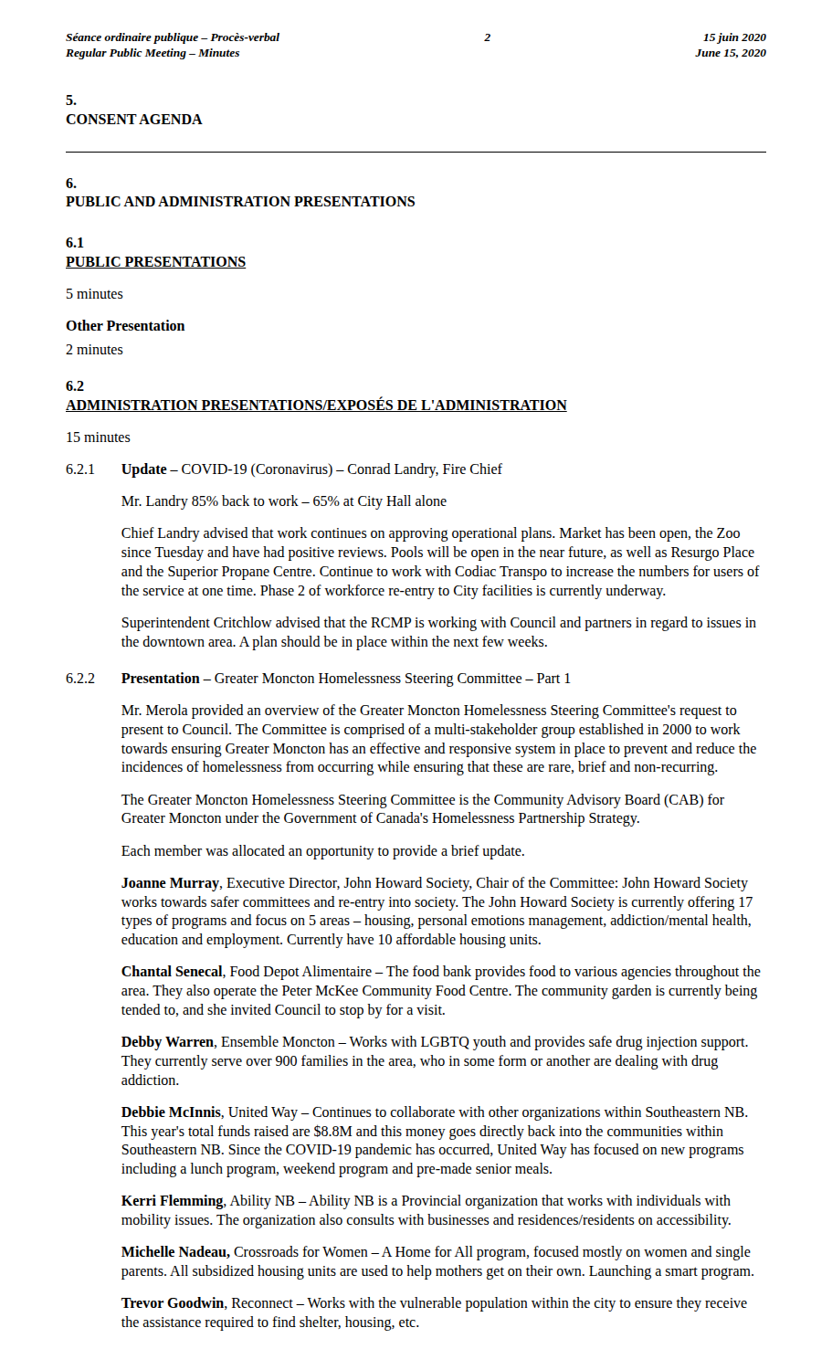Séance ordinaire publique – Procès-verbal
Regular Public Meeting – Minutes
2
15 juin 2020
June 15, 2020
5.
CONSENT AGENDA
6.
PUBLIC AND ADMINISTRATION PRESENTATIONS
6.1
PUBLIC PRESENTATIONS
5 minutes
Other Presentation
2 minutes
6.2
ADMINISTRATION PRESENTATIONS/EXPOSÉS DE L'ADMINISTRATION
15 minutes
6.2.1
Update – COVID-19 (Coronavirus) – Conrad Landry, Fire Chief
Mr. Landry 85% back to work – 65% at City Hall alone
Chief Landry advised that work continues on approving operational plans. Market has been open, the Zoo since Tuesday and have had positive reviews. Pools will be open in the near future, as well as Resurgo Place and the Superior Propane Centre. Continue to work with Codiac Transpo to increase the numbers for users of the service at one time. Phase 2 of workforce re-entry to City facilities is currently underway.
Superintendent Critchlow advised that the RCMP is working with Council and partners in regard to issues in the downtown area. A plan should be in place within the next few weeks.
6.2.2
Presentation – Greater Moncton Homelessness Steering Committee – Part 1
Mr. Merola provided an overview of the Greater Moncton Homelessness Steering Committee's request to present to Council. The Committee is comprised of a multi-stakeholder group established in 2000 to work towards ensuring Greater Moncton has an effective and responsive system in place to prevent and reduce the incidences of homelessness from occurring while ensuring that these are rare, brief and non-recurring.
The Greater Moncton Homelessness Steering Committee is the Community Advisory Board (CAB) for Greater Moncton under the Government of Canada's Homelessness Partnership Strategy.
Each member was allocated an opportunity to provide a brief update.
Joanne Murray, Executive Director, John Howard Society, Chair of the Committee: John Howard Society works towards safer committees and re-entry into society. The John Howard Society is currently offering 17 types of programs and focus on 5 areas – housing, personal emotions management, addiction/mental health, education and employment. Currently have 10 affordable housing units.
Chantal Senecal, Food Depot Alimentaire – The food bank provides food to various agencies throughout the area. They also operate the Peter McKee Community Food Centre. The community garden is currently being tended to, and she invited Council to stop by for a visit.
Debby Warren, Ensemble Moncton – Works with LGBTQ youth and provides safe drug injection support. They currently serve over 900 families in the area, who in some form or another are dealing with drug addiction.
Debbie McInnis, United Way – Continues to collaborate with other organizations within Southeastern NB. This year's total funds raised are $8.8M and this money goes directly back into the communities within Southeastern NB. Since the COVID-19 pandemic has occurred, United Way has focused on new programs including a lunch program, weekend program and pre-made senior meals.
Kerri Flemming, Ability NB – Ability NB is a Provincial organization that works with individuals with mobility issues. The organization also consults with businesses and residences/residents on accessibility.
Michelle Nadeau, Crossroads for Women – A Home for All program, focused mostly on women and single parents. All subsidized housing units are used to help mothers get on their own. Launching a smart program.
Trevor Goodwin, Reconnect – Works with the vulnerable population within the city to ensure they receive the assistance required to find shelter, housing, etc.